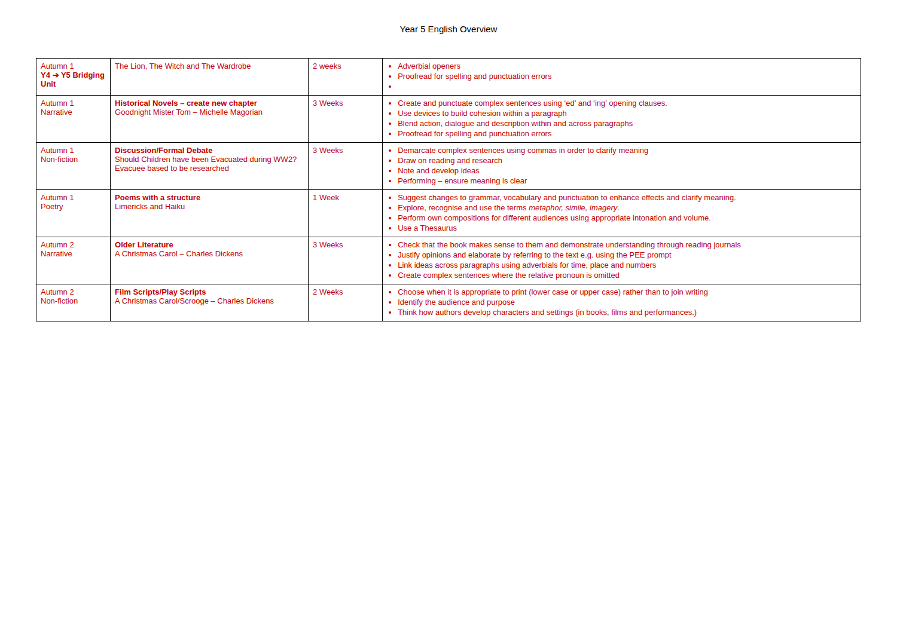Year 5 English Overview
| Autumn 1 Y4 ➔ Y5 Bridging Unit | The Lion, The Witch and The Wardrobe | 2 weeks | Adverbial openers Proofread for spelling and punctuation errors |
| Autumn 1 Narrative | Historical Novels – create new chapter Goodnight Mister Tom – Michelle Magorian | 3 Weeks | Create and punctuate complex sentences using ‘ed’ and ‘ing’ opening clauses. Use devices to build cohesion within a paragraph Blend action, dialogue and description within and across paragraphs Proofread for spelling and punctuation errors |
| Autumn 1 Non-fiction | Discussion/Formal Debate Should Children have been Evacuated during WW2? Evacuee based to be researched | 3 Weeks | Demarcate complex sentences using commas in order to clarify meaning Draw on reading and research Note and develop ideas Performing – ensure meaning is clear |
| Autumn 1 Poetry | Poems with a structure Limericks and Haiku | 1 Week | Suggest changes to grammar, vocabulary and punctuation to enhance effects and clarify meaning. Explore, recognise and use the terms metaphor, simile, imagery . Perform own compositions for different audiences using appropriate intonation and volume. Use a Thesaurus |
| Autumn 2 Narrative | Older Literature A Christmas Carol – Charles Dickens | 3 Weeks | Check that the book makes sense to them and demonstrate understanding through reading journals Justify opinions and elaborate by referring to the text e.g. using the PEE prompt Link ideas across paragraphs using adverbials for time, place and numbers Create complex sentences where the relative pronoun is omitted |
| Autumn 2 Non-fiction | Film Scripts/Play Scripts A Christmas Carol/Scrooge – Charles Dickens | 2 Weeks | Choose when it is appropriate to print (lower case or upper case) rather than to join writing Identify the audience and purpose Think how authors develop characters and settings (in books, films and performances.) |